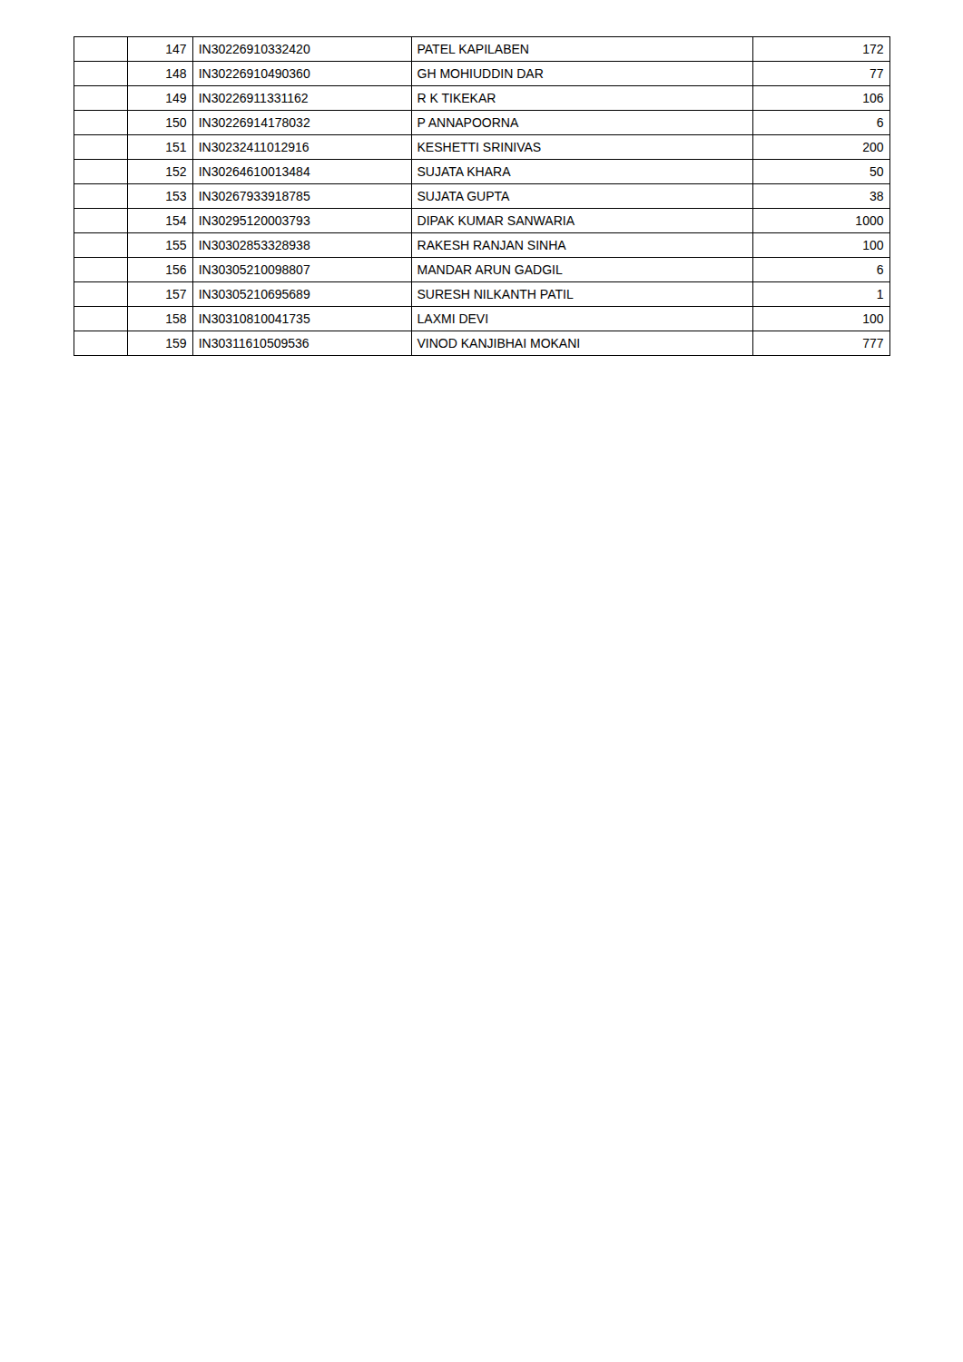| | 147 | IN30226910332420 | PATEL KAPILABEN | 172 |
| | 148 | IN30226910490360 | GH MOHIUDDIN DAR | 77 |
| | 149 | IN30226911331162 | R K TIKEKAR | 106 |
| | 150 | IN30226914178032 | P ANNAPOORNA | 6 |
| | 151 | IN30232411012916 | KESHETTI SRINIVAS | 200 |
| | 152 | IN30264610013484 | SUJATA KHARA | 50 |
| | 153 | IN30267933918785 | SUJATA GUPTA | 38 |
| | 154 | IN30295120003793 | DIPAK KUMAR SANWARIA | 1000 |
| | 155 | IN30302853328938 | RAKESH RANJAN SINHA | 100 |
| | 156 | IN30305210098807 | MANDAR ARUN GADGIL | 6 |
| | 157 | IN30305210695689 | SURESH NILKANTH PATIL | 1 |
| | 158 | IN30310810041735 | LAXMI DEVI | 100 |
| | 159 | IN30311610509536 | VINOD KANJIBHAI MOKANI | 777 |